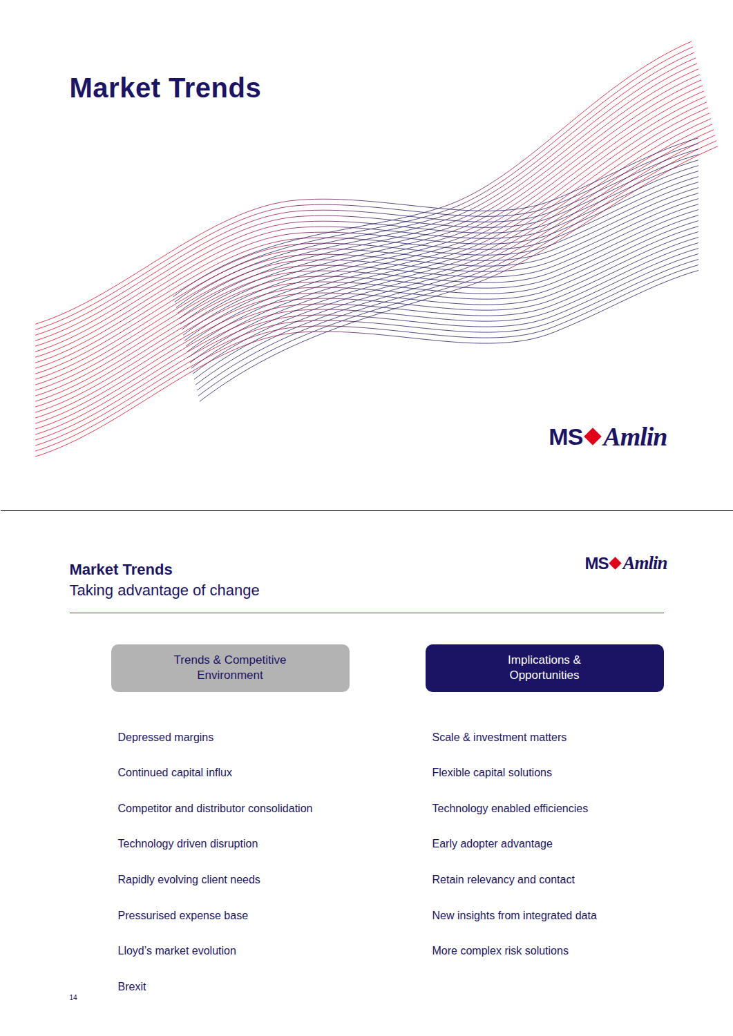Market Trends
MS Amlin
MS Amlin
Market TrendsTaking advantage of change
Trends & Competitive
Environment
Depressed margins
Continued capital influx
Competitor and distributor consolidation
Technology driven disruption
Rapidly evolving client needs
Pressurised expense base
Lloyd’s market evolution
Brexit
Implications &
Opportunities
Scale & investment matters
Flexible capital solutions
Technology enabled efficiencies
Early adopter advantage
Retain relevancy and contact
New insights from integrated data
More complex risk solutions
14